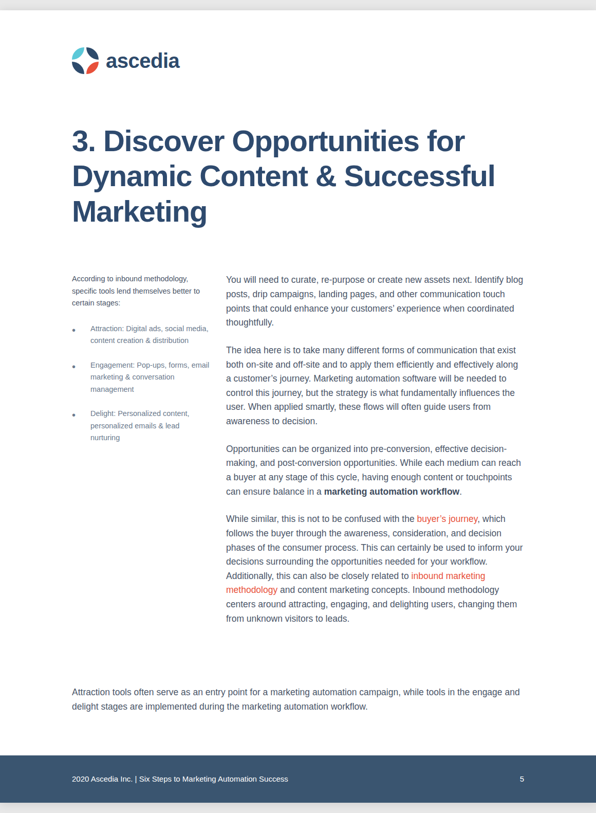ascedia
3. Discover Opportunities for Dynamic Content & Successful Marketing
According to inbound methodology, specific tools lend themselves better to certain stages:
Attraction: Digital ads, social media, content creation & distribution
Engagement: Pop-ups, forms, email marketing & conversation management
Delight: Personalized content, personalized emails & lead nurturing
You will need to curate, re-purpose or create new assets next. Identify blog posts, drip campaigns, landing pages, and other communication touch points that could enhance your customers’ experience when coordinated thoughtfully.
The idea here is to take many different forms of communication that exist both on-site and off-site and to apply them efficiently and effectively along a customer’s journey. Marketing automation software will be needed to control this journey, but the strategy is what fundamentally influences the user. When applied smartly, these flows will often guide users from awareness to decision.
Opportunities can be organized into pre-conversion, effective decision-making, and post-conversion opportunities. While each medium can reach a buyer at any stage of this cycle, having enough content or touchpoints can ensure balance in a marketing automation workflow.
While similar, this is not to be confused with the buyer’s journey, which follows the buyer through the awareness, consideration, and decision phases of the consumer process. This can certainly be used to inform your decisions surrounding the opportunities needed for your workflow. Additionally, this can also be closely related to inbound marketing methodology and content marketing concepts. Inbound methodology centers around attracting, engaging, and delighting users, changing them from unknown visitors to leads.
Attraction tools often serve as an entry point for a marketing automation campaign, while tools in the engage and delight stages are implemented during the marketing automation workflow.
2020 Ascedia Inc. | Six Steps to Marketing Automation Success 5